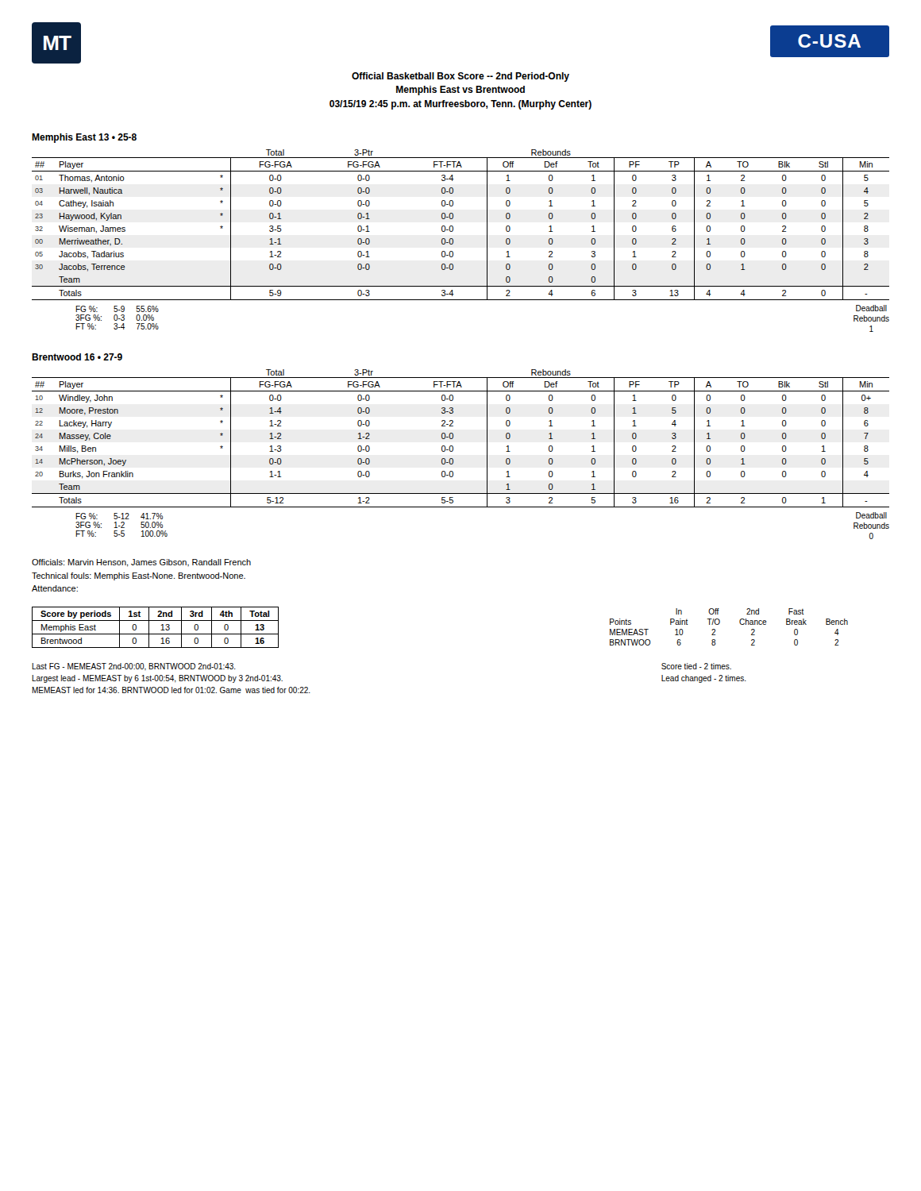MT
C-USA
Official Basketball Box Score -- 2nd Period-Only Memphis East vs Brentwood 03/15/19 2:45 p.m. at Murfreesboro, Tenn. (Murphy Center)
Memphis East 13 • 25-8
| | | | Total | 3-Ptr | | Rebounds | | | | | | | |
| --- | --- | --- | --- | --- | --- | --- | --- | --- | --- | --- | --- | --- | --- |
| ## | Player | | FG-FGA | FG-FGA | FT-FTA | Off | Def | Tot | PF | TP | A | TO | Blk | Stl | Min |
| 01 | Thomas, Antonio | * | 0-0 | 0-0 | 3-4 | 1 | 0 | 1 | 0 | 3 | 1 | 2 | 0 | 0 | 5 |
| 03 | Harwell, Nautica | * | 0-0 | 0-0 | 0-0 | 0 | 0 | 0 | 0 | 0 | 0 | 0 | 0 | 0 | 4 |
| 04 | Cathey, Isaiah | * | 0-0 | 0-0 | 0-0 | 0 | 1 | 1 | 2 | 0 | 2 | 1 | 0 | 0 | 5 |
| 23 | Haywood, Kylan | * | 0-1 | 0-1 | 0-0 | 0 | 0 | 0 | 0 | 0 | 0 | 0 | 0 | 0 | 2 |
| 32 | Wiseman, James | * | 3-5 | 0-1 | 0-0 | 0 | 1 | 1 | 0 | 6 | 0 | 0 | 2 | 0 | 8 |
| 00 | Merriweather, D. | | 1-1 | 0-0 | 0-0 | 0 | 0 | 0 | 0 | 2 | 1 | 0 | 0 | 0 | 3 |
| 05 | Jacobs, Tadarius | | 1-2 | 0-1 | 0-0 | 1 | 2 | 3 | 1 | 2 | 0 | 0 | 0 | 0 | 8 |
| 30 | Jacobs, Terrence | | 0-0 | 0-0 | 0-0 | 0 | 0 | 0 | 0 | 0 | 0 | 1 | 0 | 0 | 2 |
| | Team | | | | | 0 | 0 | 0 | | | | | | | |
| | Totals | | 5-9 | 0-3 | 3-4 | 2 | 4 | 6 | 3 | 13 | 4 | 4 | 2 | 0 | - |
| FG %: | 5-9 | 55.6% |
| 3FG %: | 0-3 | 0.0% |
| FT %: | 3-4 | 75.0% |
Deadball
Rebounds
1
Brentwood 16 • 27-9
| | | | Total | 3-Ptr | | Rebounds | | | | | | | |
| --- | --- | --- | --- | --- | --- | --- | --- | --- | --- | --- | --- | --- | --- |
| ## | Player | | FG-FGA | FG-FGA | FT-FTA | Off | Def | Tot | PF | TP | A | TO | Blk | Stl | Min |
| 10 | Windley, John | * | 0-0 | 0-0 | 0-0 | 0 | 0 | 0 | 1 | 0 | 0 | 0 | 0 | 0 | 0+ |
| 12 | Moore, Preston | * | 1-4 | 0-0 | 3-3 | 0 | 0 | 0 | 1 | 5 | 0 | 0 | 0 | 0 | 8 |
| 22 | Lackey, Harry | * | 1-2 | 0-0 | 2-2 | 0 | 1 | 1 | 1 | 4 | 1 | 1 | 0 | 0 | 6 |
| 24 | Massey, Cole | * | 1-2 | 1-2 | 0-0 | 0 | 1 | 1 | 0 | 3 | 1 | 0 | 0 | 0 | 7 |
| 34 | Mills, Ben | * | 1-3 | 0-0 | 0-0 | 1 | 0 | 1 | 0 | 2 | 0 | 0 | 0 | 1 | 8 |
| 14 | McPherson, Joey | | 0-0 | 0-0 | 0-0 | 0 | 0 | 0 | 0 | 0 | 0 | 1 | 0 | 0 | 5 |
| 20 | Burks, Jon Franklin | | 1-1 | 0-0 | 0-0 | 1 | 0 | 1 | 0 | 2 | 0 | 0 | 0 | 0 | 4 |
| | Team | | | | | 1 | 0 | 1 | | | | | | | |
| | Totals | | 5-12 | 1-2 | 5-5 | 3 | 2 | 5 | 3 | 16 | 2 | 2 | 0 | 1 | - |
| FG %: | 5-12 | 41.7% |
| 3FG %: | 1-2 | 50.0% |
| FT %: | 5-5 | 100.0% |
Deadball
Rebounds
0
Officials: Marvin Henson, James Gibson, Randall French
Technical fouls: Memphis East-None. Brentwood-None.
Attendance:
| Score by periods | 1st | 2nd | 3rd | 4th | Total |
| --- | --- | --- | --- | --- | --- |
| Memphis East | 0 | 13 | 0 | 0 | 13 |
| Brentwood | 0 | 16 | 0 | 0 | 16 |
| | In | Off | 2nd | Fast | |
| --- | --- | --- | --- | --- | --- |
| Points | Paint | T/O | Chance | Break | Bench |
| MEMEAST | 10 | 2 | 2 | 0 | 4 |
| BRNTWOO | 6 | 8 | 2 | 0 | 2 |
Last FG - MEMEAST 2nd-00:00, BRNTWOOD 2nd-01:43.
Largest lead - MEMEAST by 6 1st-00:54, BRNTWOOD by 3 2nd-01:43.
MEMEAST led for 14:36. BRNTWOOD led for 01:02. Game was tied for 00:22.
Score tied - 2 times.
Lead changed - 2 times.